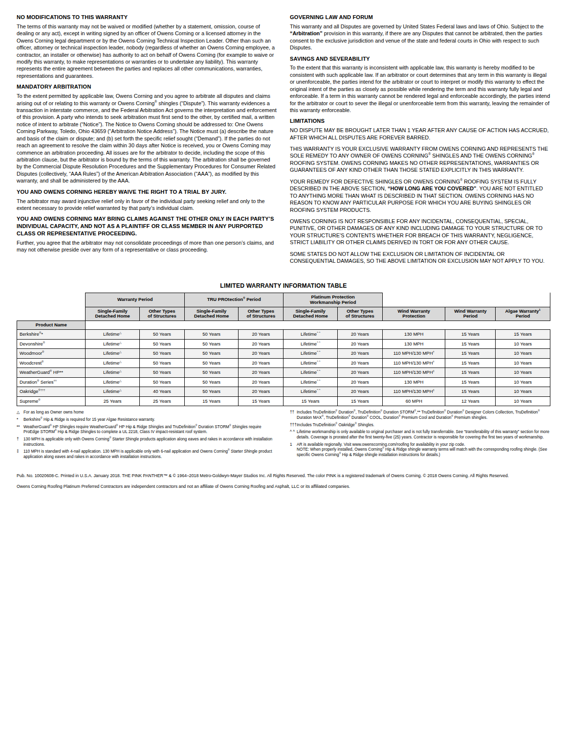NO MODIFICATIONS TO THIS WARRANTY
The terms of this warranty may not be waived or modified (whether by a statement, omission, course of dealing or any act), except in writing signed by an officer of Owens Corning or a licensed attorney in the Owens Corning legal department or by the Owens Corning Technical Inspection Leader. Other than such an officer, attorney or technical inspection leader, nobody (regardless of whether an Owens Corning employee, a contractor, an installer or otherwise) has authority to act on behalf of Owens Corning (for example to waive or modify this warranty, to make representations or warranties or to undertake any liability). This warranty represents the entire agreement between the parties and replaces all other communications, warranties, representations and guarantees.
MANDATORY ARBITRATION
To the extent permitted by applicable law, Owens Corning and you agree to arbitrate all disputes and claims arising out of or relating to this warranty or Owens Corning® shingles (“Dispute”). This warranty evidences a transaction in interstate commerce, and the Federal Arbitration Act governs the interpretation and enforcement of this provision. A party who intends to seek arbitration must first send to the other, by certified mail, a written notice of intent to arbitrate (“Notice”). The Notice to Owens Corning should be addressed to: One Owens Corning Parkway, Toledo, Ohio 43659 (“Arbitration Notice Address”). The Notice must (a) describe the nature and basis of the claim or dispute; and (b) set forth the specific relief sought (“Demand”). If the parties do not reach an agreement to resolve the claim within 30 days after Notice is received, you or Owens Corning may commence an arbitration proceeding. All issues are for the arbitrator to decide, including the scope of this arbitration clause, but the arbitrator is bound by the terms of this warranty. The arbitration shall be governed by the Commercial Dispute Resolution Procedures and the Supplementary Procedures for Consumer Related Disputes (collectively, “AAA Rules”) of the American Arbitration Association (“AAA”), as modified by this warranty, and shall be administered by the AAA.
YOU AND OWENS CORNING HEREBY WAIVE THE RIGHT TO A TRIAL BY JURY.
The arbitrator may award injunctive relief only in favor of the individual party seeking relief and only to the extent necessary to provide relief warranted by that party’s individual claim.
YOU AND OWENS CORNING MAY BRING CLAIMS AGAINST THE OTHER ONLY IN EACH PARTY’S INDIVIDUAL CAPACITY, AND NOT AS A PLAINTIFF OR CLASS MEMBER IN ANY PURPORTED CLASS OR REPRESENTATIVE PROCEEDING.
Further, you agree that the arbitrator may not consolidate proceedings of more than one person’s claims, and may not otherwise preside over any form of a representative or class proceeding.
GOVERNING LAW AND FORUM
This warranty and all Disputes are governed by United States Federal laws and laws of Ohio. Subject to the “Arbitration” provision in this warranty, if there are any Disputes that cannot be arbitrated, then the parties consent to the exclusive jurisdiction and venue of the state and federal courts in Ohio with respect to such Disputes.
SAVINGS AND SEVERABILITY
To the extent that this warranty is inconsistent with applicable law, this warranty is hereby modified to be consistent with such applicable law. If an arbitrator or court determines that any term in this warranty is illegal or unenforceable, the parties intend for the arbitrator or court to interpret or modify this warranty to effect the original intent of the parties as closely as possible while rendering the term and this warranty fully legal and enforceable. If a term in this warranty cannot be rendered legal and enforceable accordingly, the parties intend for the arbitrator or court to sever the illegal or unenforceable term from this warranty, leaving the remainder of this warranty enforceable.
LIMITATIONS
NO DISPUTE MAY BE BROUGHT LATER THAN 1 YEAR AFTER ANY CAUSE OF ACTION HAS ACCRUED, AFTER WHICH ALL DISPUTES ARE FOREVER BARRED.
THIS WARRANTY IS YOUR EXCLUSIVE WARRANTY FROM OWENS CORNING AND REPRESENTS THE SOLE REMEDY TO ANY OWNER OF OWENS CORNING® SHINGLES AND THE OWENS CORNING® ROOFING SYSTEM. OWENS CORNING MAKES NO OTHER REPRESENTATIONS, WARRANTIES OR GUARANTEES OF ANY KIND OTHER THAN THOSE STATED EXPLICITLY IN THIS WARRANTY.
YOUR REMEDY FOR DEFECTIVE SHINGLES OR OWENS CORNING® ROOFING SYSTEM IS FULLY DESCRIBED IN THE ABOVE SECTION, “HOW LONG ARE YOU COVERED”. YOU ARE NOT ENTITLED TO ANYTHING MORE THAN WHAT IS DESCRIBED IN THAT SECTION. OWENS CORNING HAS NO REASON TO KNOW ANY PARTICULAR PURPOSE FOR WHICH YOU ARE BUYING SHINGLES OR ROOFING SYSTEM PRODUCTS.
OWENS CORNING IS NOT RESPONSIBLE FOR ANY INCIDENTAL, CONSEQUENTIAL, SPECIAL, PUNITIVE, OR OTHER DAMAGES OF ANY KIND INCLUDING DAMAGE TO YOUR STRUCTURE OR TO YOUR STRUCTURE’S CONTENTS WHETHER FOR BREACH OF THIS WARRANTY, NEGLIGENCE, STRICT LIABILITY OR OTHER CLAIMS DERIVED IN TORT OR FOR ANY OTHER CAUSE.
SOME STATES DO NOT ALLOW THE EXCLUSION OR LIMITATION OF INCIDENTAL OR CONSEQUENTIAL DAMAGES, SO THE ABOVE LIMITATION OR EXCLUSION MAY NOT APPLY TO YOU.
LIMITED WARRANTY INFORMATION TABLE
| | Warranty Period | TRU PROtection ® Period | Platinum Protection Workmanship Period | |
| --- | --- | --- | --- | --- |
| Single-Family Detached Home | Other Types of Structures | Single-Family Detached Home | Other Types of Structures | Single-Family Detached Home | Other Types of Structures | Wind Warranty Protection | Wind Warranty Period | Algae Warranty 1 Period |
| Product Name | |
| Berkshire ® * | Lifetime △ | 50 Years | 50 Years | 20 Years | Lifetime ^ ^ | 20 Years | 130 MPH | 15 Years | 15 Years |
| Devonshire ® | Lifetime △ | 50 Years | 50 Years | 20 Years | Lifetime ^ ^ | 20 Years | 130 MPH | 15 Years | 10 Years |
| Woodmoor ® | Lifetime △ | 50 Years | 50 Years | 20 Years | Lifetime ^ ^ | 20 Years | 110 MPH/130 MPH † | 15 Years | 10 Years |
| Woodcrest ® | Lifetime △ | 50 Years | 50 Years | 20 Years | Lifetime ^ ^ | 20 Years | 110 MPH/130 MPH † | 15 Years | 10 Years |
| WeatherGuard ® HP** | Lifetime △ | 50 Years | 50 Years | 20 Years | Lifetime ^ ^ | 20 Years | 110 MPH/130 MPH ‡ | 15 Years | 10 Years |
| Duration ® Series †† | Lifetime △ | 50 Years | 50 Years | 20 Years | Lifetime ^ ^ | 20 Years | 130 MPH | 15 Years | 10 Years |
| Oakridge ®††† | Lifetime △ | 40 Years | 50 Years | 20 Years | Lifetime ^ ^ | 20 Years | 110 MPH/130 MPH ‡ | 15 Years | 10 Years |
| Supreme ® | 25 Years | 25 Years | 15 Years | 15 Years | 15 Years | 15 Years | 60 MPH | 12 Years | 10 Years |
△
For as long as Owner owns home
*
Berkshire® Hip & Ridge is required for 15 year Algae Resistance warranty.
**
WeatherGuard® HP Shingles require WeatherGuard® HP Hip & Ridge Shingles and TruDefinition® Duration STORM® Shingles require ProEdge STORM® Hip & Ridge Shingles to complete a UL 2218, Class IV impact-resistant roof system.
†
130 MPH is applicable only with Owens Corning® Starter Shingle products application along eaves and rakes in accordance with installation instructions.
‡
110 MPH is standard with 4-nail application. 130 MPH is applicable only with 6-nail application and Owens Corning® Starter Shingle product application along eaves and rakes in accordance with installation instructions.
††
Includes TruDefinition® Duration®, TruDefinition® Duration STORM®,** TruDefinition® Duration® Designer Colors Collection, TruDefinition® Duration MAX®, TruDefinition® Duration® COOL, Duration® Premium Cool and Duration® Premium shingles.
†††
Includes TruDefinition® Oakridge® Shingles.
^ ^
Lifetime workmanship is only available to original purchaser and is not fully transferrable. See “transferability of this warranty” section for more details. Coverage is prorated after the first twenty-five (25) years. Contractor is responsible for covering the first two years of workmanship.
1
AR is available regionally. Visit www.owenscorning.com/roofing for availability in your zip code.
NOTE: When properly installed, Owens Corning® Hip & Ridge shingle warranty terms will match with the corresponding roofing shingle. (See specific Owens Corning® Hip & Ridge shingle installation instructions for details.)
Pub. No. 10020608-C. Printed in U.S.A. January 2018. THE PINK PANTHER™ & © 1964–2018 Metro-Goldwyn-Mayer Studios Inc. All Rights Reserved. The color PINK is a registered trademark of Owens Corning. © 2018 Owens Corning. All Rights Reserved.
Owens Corning Roofing Platinum Preferred Contractors are independent contractors and not an affiliate of Owens Corning Roofing and Asphalt, LLC or its affiliated companies.